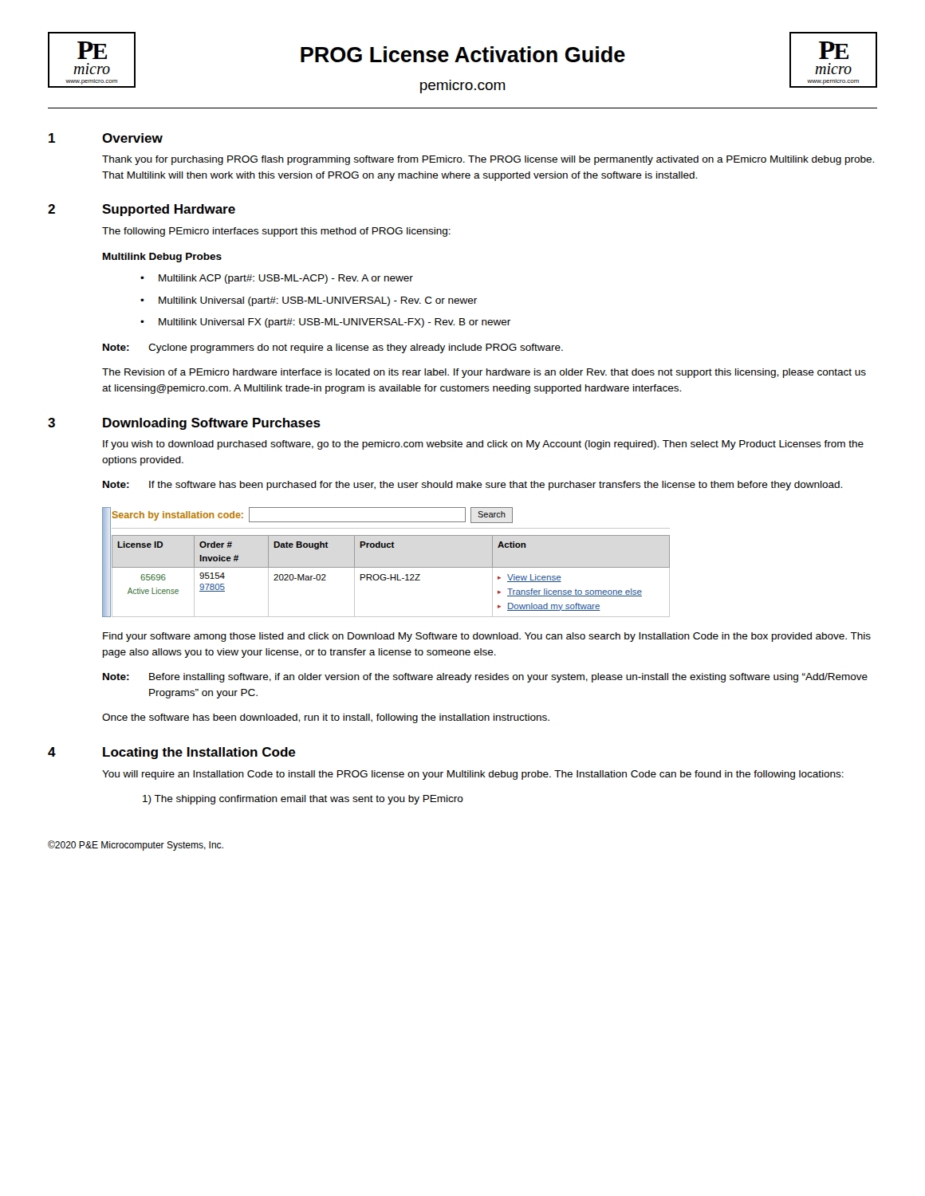PE micro www.pemicro.com
PROG License Activation Guide
pemicro.com
PE micro www.pemicro.com
1
Overview
Thank you for purchasing PROG flash programming software from PEmicro. The PROG license will be permanently activated on a PEmicro Multilink debug probe. That Multilink will then work with this version of PROG on any machine where a supported version of the software is installed.
2
Supported Hardware
The following PEmicro interfaces support this method of PROG licensing:
Multilink Debug Probes
Multilink ACP (part#: USB-ML-ACP) - Rev. A or newer
Multilink Universal (part#: USB-ML-UNIVERSAL) - Rev. C or newer
Multilink Universal FX (part#: USB-ML-UNIVERSAL-FX) - Rev. B or newer
Note:
Cyclone programmers do not require a license as they already include PROG software.
The Revision of a PEmicro hardware interface is located on its rear label. If your hardware is an older Rev. that does not support this licensing, please contact us at licensing@pemicro.com. A Multilink trade-in program is available for customers needing supported hardware interfaces.
3
Downloading Software Purchases
If you wish to download purchased software, go to the pemicro.com website and click on My Account (login required). Then select My Product Licenses from the options provided.
Note:
If the software has been purchased for the user, the user should make sure that the purchaser transfers the license to them before they download.
Search by installation code: Search
| License ID | Order # Invoice # | Date Bought | Product | Action |
| --- | --- | --- | --- | --- |
| 65696 Active License | 95154 97805 | 2020-Mar-02 | PROG-HL-12Z | View License Transfer license to someone else Download my software |
Find your software among those listed and click on Download My Software to download. You can also search by Installation Code in the box provided above. This page also allows you to view your license, or to transfer a license to someone else.
Note:
Before installing software, if an older version of the software already resides on your system, please un-install the existing software using “Add/Remove Programs” on your PC.
Once the software has been downloaded, run it to install, following the installation instructions.
4
Locating the Installation Code
You will require an Installation Code to install the PROG license on your Multilink debug probe. The Installation Code can be found in the following locations:
1) The shipping confirmation email that was sent to you by PEmicro
©2020 P&E Microcomputer Systems, Inc.